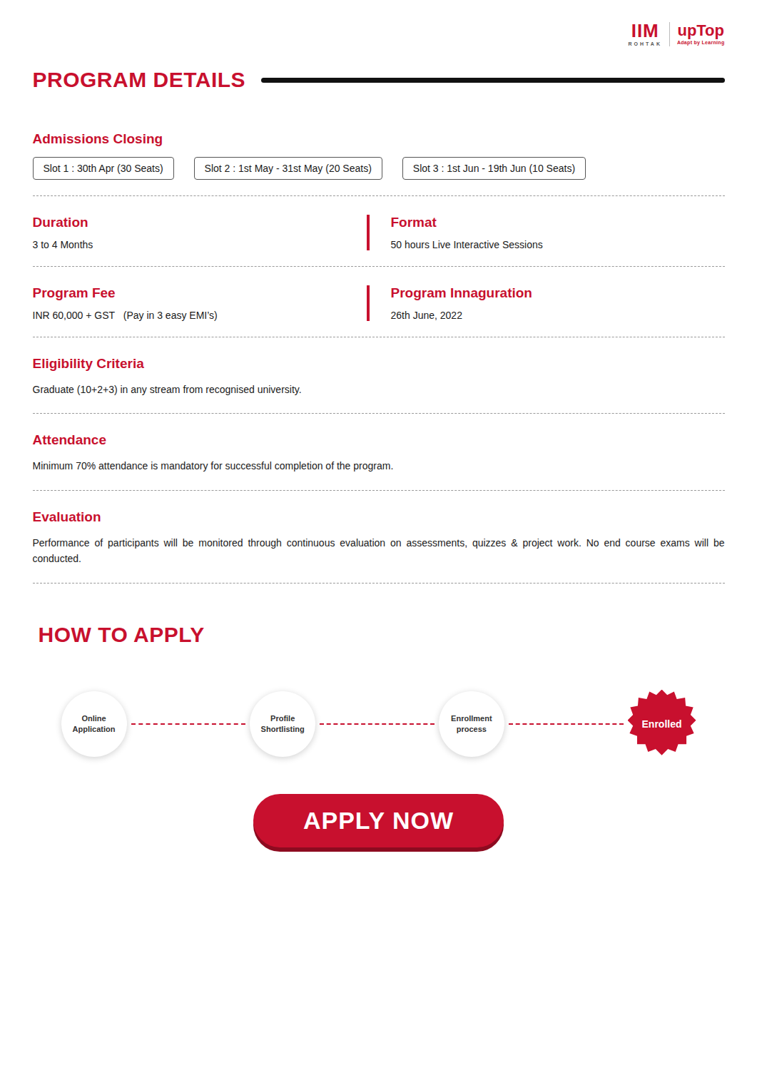IIMROHTAK
upTopAdapt by Learning
PROGRAM DETAILS
Admissions Closing
Slot 1 : 30th Apr (30 Seats)
Slot 2 : 1st May - 31st May (20 Seats)
Slot 3 : 1st Jun - 19th Jun (10 Seats)
Duration
3 to 4 Months
Format
50 hours Live Interactive Sessions
Program Fee
INR 60,000 + GST (Pay in 3 easy EMI’s)
Program Innaguration
26th June, 2022
Eligibility Criteria
Graduate (10+2+3) in any stream from recognised university.
Attendance
Minimum 70% attendance is mandatory for successful completion of the program.
Evaluation
Performance of participants will be monitored through continuous evaluation on assessments, quizzes & project work. No end course exams will be conducted.
HOW TO APPLY
Online
Application
Profile
Shortlisting
Enrollment
process
Enrolled
APPLY NOW